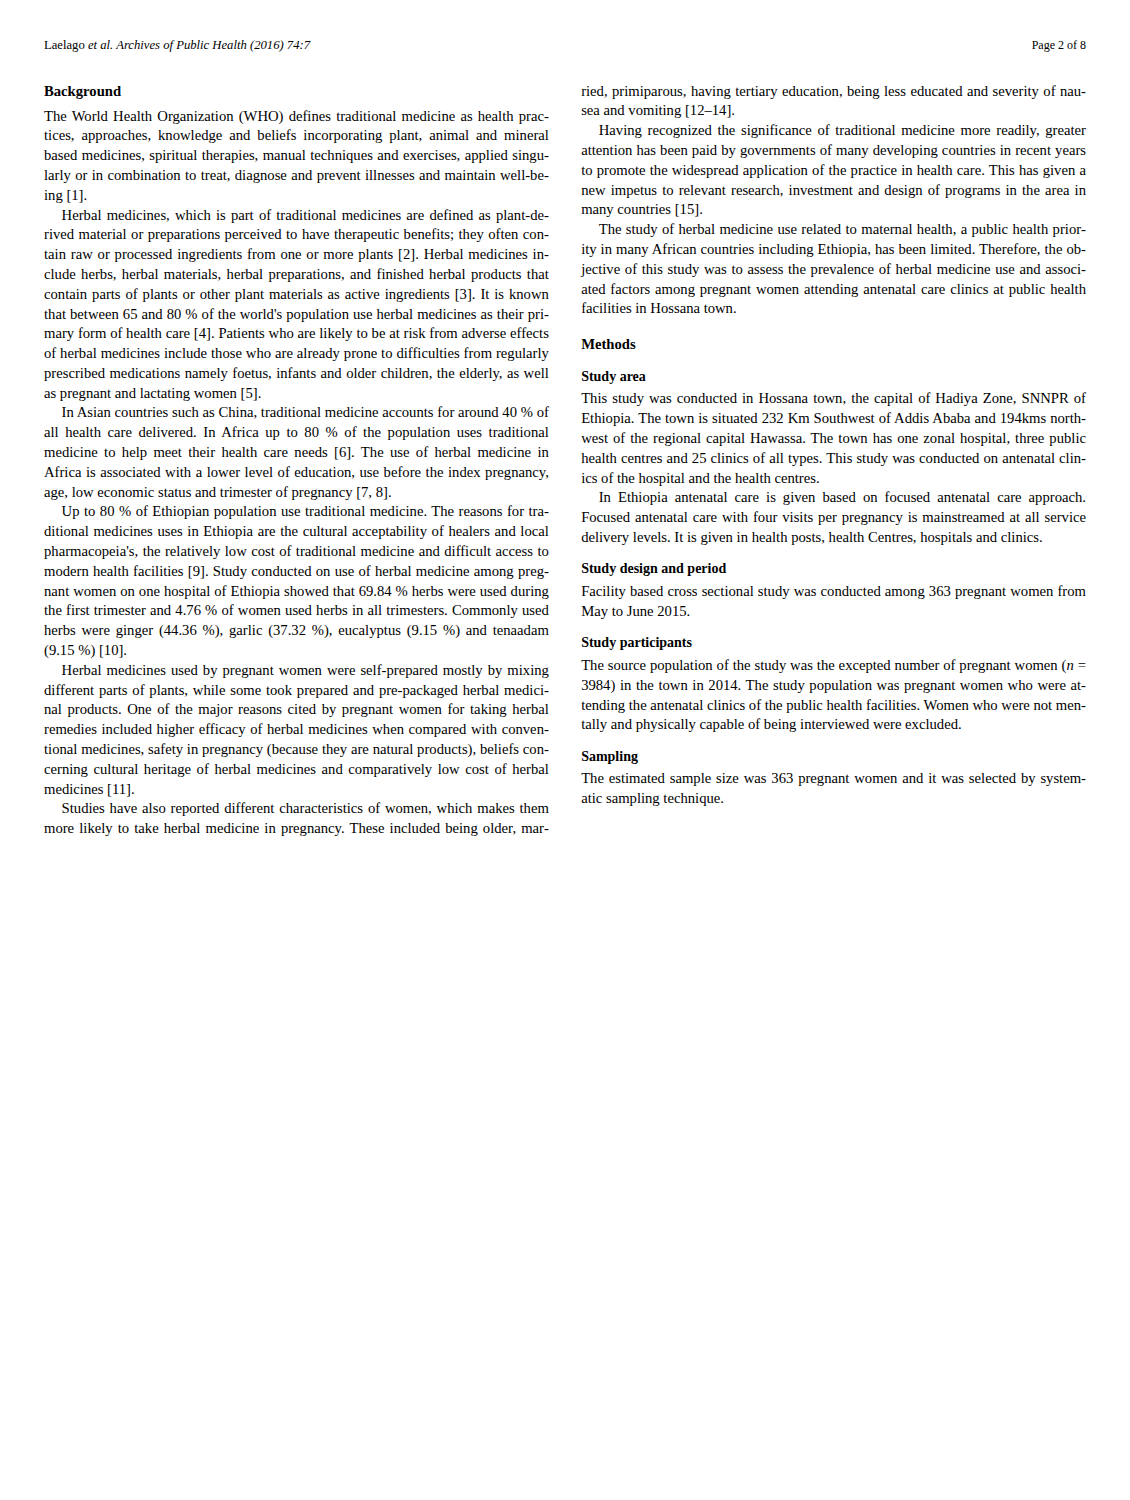Laelago et al. Archives of Public Health (2016) 74:7
Page 2 of 8
Background
The World Health Organization (WHO) defines traditional medicine as health practices, approaches, knowledge and beliefs incorporating plant, animal and mineral based medicines, spiritual therapies, manual techniques and exercises, applied singularly or in combination to treat, diagnose and prevent illnesses and maintain well-being [1].
Herbal medicines, which is part of traditional medicines are defined as plant-derived material or preparations perceived to have therapeutic benefits; they often contain raw or processed ingredients from one or more plants [2]. Herbal medicines include herbs, herbal materials, herbal preparations, and finished herbal products that contain parts of plants or other plant materials as active ingredients [3]. It is known that between 65 and 80 % of the world's population use herbal medicines as their primary form of health care [4]. Patients who are likely to be at risk from adverse effects of herbal medicines include those who are already prone to difficulties from regularly prescribed medications namely foetus, infants and older children, the elderly, as well as pregnant and lactating women [5].
In Asian countries such as China, traditional medicine accounts for around 40 % of all health care delivered. In Africa up to 80 % of the population uses traditional medicine to help meet their health care needs [6]. The use of herbal medicine in Africa is associated with a lower level of education, use before the index pregnancy, age, low economic status and trimester of pregnancy [7, 8].
Up to 80 % of Ethiopian population use traditional medicine. The reasons for traditional medicines uses in Ethiopia are the cultural acceptability of healers and local pharmacopeia's, the relatively low cost of traditional medicine and difficult access to modern health facilities [9]. Study conducted on use of herbal medicine among pregnant women on one hospital of Ethiopia showed that 69.84 % herbs were used during the first trimester and 4.76 % of women used herbs in all trimesters. Commonly used herbs were ginger (44.36 %), garlic (37.32 %), eucalyptus (9.15 %) and tenaadam (9.15 %) [10].
Herbal medicines used by pregnant women were self-prepared mostly by mixing different parts of plants, while some took prepared and pre-packaged herbal medicinal products. One of the major reasons cited by pregnant women for taking herbal remedies included higher efficacy of herbal medicines when compared with conventional medicines, safety in pregnancy (because they are natural products), beliefs concerning cultural heritage of herbal medicines and comparatively low cost of herbal medicines [11].
Studies have also reported different characteristics of women, which makes them more likely to take herbal medicine in pregnancy. These included being older, married, primiparous, having tertiary education, being less educated and severity of nausea and vomiting [12–14].
Having recognized the significance of traditional medicine more readily, greater attention has been paid by governments of many developing countries in recent years to promote the widespread application of the practice in health care. This has given a new impetus to relevant research, investment and design of programs in the area in many countries [15].
The study of herbal medicine use related to maternal health, a public health priority in many African countries including Ethiopia, has been limited. Therefore, the objective of this study was to assess the prevalence of herbal medicine use and associated factors among pregnant women attending antenatal care clinics at public health facilities in Hossana town.
Methods
Study area
This study was conducted in Hossana town, the capital of Hadiya Zone, SNNPR of Ethiopia. The town is situated 232 Km Southwest of Addis Ababa and 194kms northwest of the regional capital Hawassa. The town has one zonal hospital, three public health centres and 25 clinics of all types. This study was conducted on antenatal clinics of the hospital and the health centres.
In Ethiopia antenatal care is given based on focused antenatal care approach. Focused antenatal care with four visits per pregnancy is mainstreamed at all service delivery levels. It is given in health posts, health Centres, hospitals and clinics.
Study design and period
Facility based cross sectional study was conducted among 363 pregnant women from May to June 2015.
Study participants
The source population of the study was the excepted number of pregnant women (n = 3984) in the town in 2014. The study population was pregnant women who were attending the antenatal clinics of the public health facilities. Women who were not mentally and physically capable of being interviewed were excluded.
Sampling
The estimated sample size was 363 pregnant women and it was selected by systematic sampling technique.